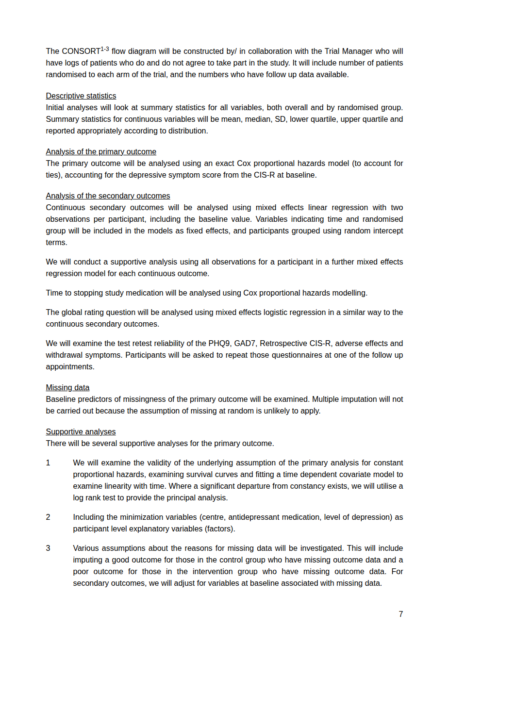The CONSORT1-3 flow diagram will be constructed by/ in collaboration with the Trial Manager who will have logs of patients who do and do not agree to take part in the study. It will include number of patients randomised to each arm of the trial, and the numbers who have follow up data available.
Descriptive statistics
Initial analyses will look at summary statistics for all variables, both overall and by randomised group. Summary statistics for continuous variables will be mean, median, SD, lower quartile, upper quartile and reported appropriately according to distribution.
Analysis of the primary outcome
The primary outcome will be analysed using an exact Cox proportional hazards model (to account for ties), accounting for the depressive symptom score from the CIS-R at baseline.
Analysis of the secondary outcomes
Continuous secondary outcomes will be analysed using mixed effects linear regression with two observations per participant, including the baseline value. Variables indicating time and randomised group will be included in the models as fixed effects, and participants grouped using random intercept terms.
We will conduct a supportive analysis using all observations for a participant in a further mixed effects regression model for each continuous outcome.
Time to stopping study medication will be analysed using Cox proportional hazards modelling.
The global rating question will be analysed using mixed effects logistic regression in a similar way to the continuous secondary outcomes.
We will examine the test retest reliability of the PHQ9, GAD7, Retrospective CIS-R, adverse effects and withdrawal symptoms. Participants will be asked to repeat those questionnaires at one of the follow up appointments.
Missing data
Baseline predictors of missingness of the primary outcome will be examined. Multiple imputation will not be carried out because the assumption of missing at random is unlikely to apply.
Supportive analyses
There will be several supportive analyses for the primary outcome.
1
We will examine the validity of the underlying assumption of the primary analysis for constant proportional hazards, examining survival curves and fitting a time dependent covariate model to examine linearity with time. Where a significant departure from constancy exists, we will utilise a log rank test to provide the principal analysis.
2
Including the minimization variables (centre, antidepressant medication, level of depression) as participant level explanatory variables (factors).
3
Various assumptions about the reasons for missing data will be investigated. This will include imputing a good outcome for those in the control group who have missing outcome data and a poor outcome for those in the intervention group who have missing outcome data. For secondary outcomes, we will adjust for variables at baseline associated with missing data.
7